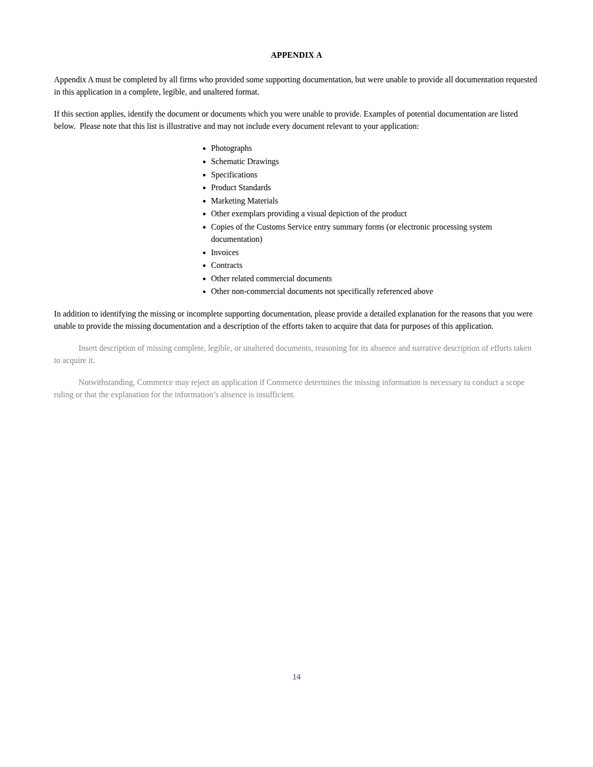APPENDIX A
Appendix A must be completed by all firms who provided some supporting documentation, but were unable to provide all documentation requested in this application in a complete, legible, and unaltered format.
If this section applies, identify the document or documents which you were unable to provide. Examples of potential documentation are listed below. Please note that this list is illustrative and may not include every document relevant to your application:
Photographs
Schematic Drawings
Specifications
Product Standards
Marketing Materials
Other exemplars providing a visual depiction of the product
Copies of the Customs Service entry summary forms (or electronic processing system documentation)
Invoices
Contracts
Other related commercial documents
Other non-commercial documents not specifically referenced above
In addition to identifying the missing or incomplete supporting documentation, please provide a detailed explanation for the reasons that you were unable to provide the missing documentation and a description of the efforts taken to acquire that data for purposes of this application.
Insert description of missing complete, legible, or unaltered documents, reasoning for its absence and narrative description of efforts taken to acquire it.
Notwithstanding, Commerce may reject an application if Commerce determines the missing information is necessary to conduct a scope ruling or that the explanation for the information’s absence is insufficient.
14